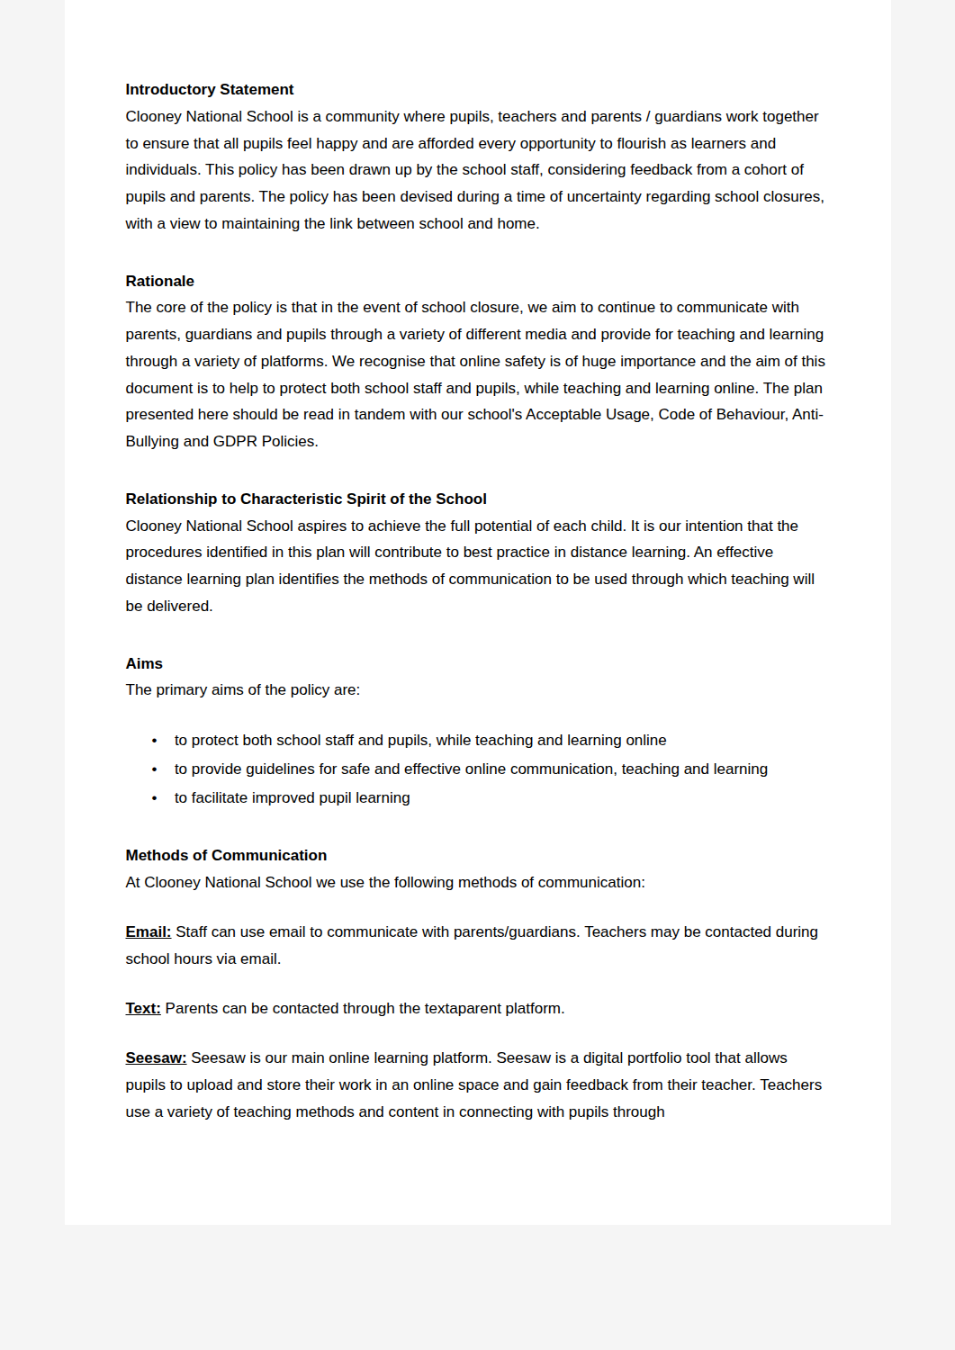Introductory Statement
Clooney National School is a community where pupils, teachers and parents / guardians work together to ensure that all pupils feel happy and are afforded every opportunity to flourish as learners and individuals. This policy has been drawn up by the school staff, considering feedback from a cohort of pupils and parents. The policy has been devised during a time of uncertainty regarding school closures, with a view to maintaining the link between school and home.
Rationale
The core of the policy is that in the event of school closure, we aim to continue to communicate with parents, guardians and pupils through a variety of different media and provide for teaching and learning through a variety of platforms. We recognise that online safety is of huge importance and the aim of this document is to help to protect both school staff and pupils, while teaching and learning online. The plan presented here should be read in tandem with our school's Acceptable Usage, Code of Behaviour, Anti-Bullying and GDPR Policies.
Relationship to Characteristic Spirit of the School
Clooney National School aspires to achieve the full potential of each child. It is our intention that the procedures identified in this plan will contribute to best practice in distance learning. An effective distance learning plan identifies the methods of communication to be used through which teaching will be delivered.
Aims
The primary aims of the policy are:
to protect both school staff and pupils, while teaching and learning online
to provide guidelines for safe and effective online communication, teaching and learning
to facilitate improved pupil learning
Methods of Communication
At Clooney National School we use the following methods of communication:
Email: Staff can use email to communicate with parents/guardians. Teachers may be contacted during school hours via email.
Text: Parents can be contacted through the textaparent platform.
Seesaw: Seesaw is our main online learning platform. Seesaw is a digital portfolio tool that allows pupils to upload and store their work in an online space and gain feedback from their teacher. Teachers use a variety of teaching methods and content in connecting with pupils through